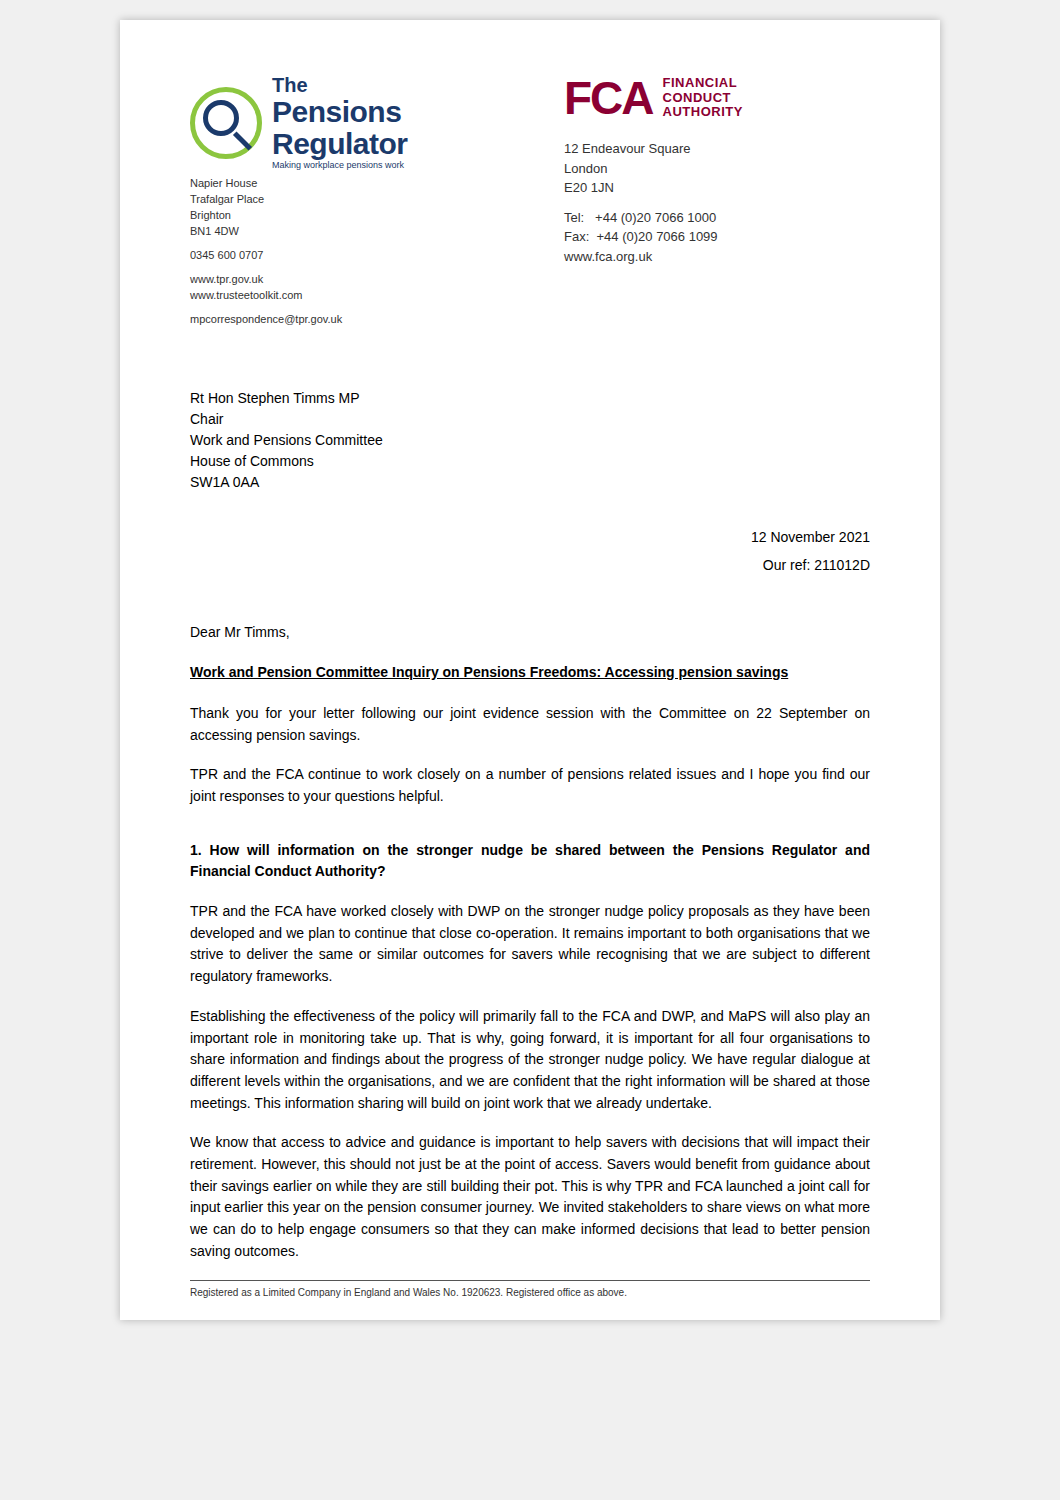The
Pensions
Regulator
Making workplace pensions work
Napier House
Trafalgar Place
Brighton
BN1 4DW 0345 600 0707 www.tpr.gov.uk
www.trusteetoolkit.com mpcorrespondence@tpr.gov.uk
FCA
FINANCIAL
CONDUCT
AUTHORITY
12 Endeavour Square
London
E20 1JN Tel: +44 (0)20 7066 1000
Fax: +44 (0)20 7066 1099
www.fca.org.uk
Rt Hon Stephen Timms MP
Chair
Work and Pensions Committee
House of Commons
SW1A 0AA
12 November 2021
Our ref: 211012D
Dear Mr Timms,
Work and Pension Committee Inquiry on Pensions Freedoms: Accessing pension savings
Thank you for your letter following our joint evidence session with the Committee on 22 September on accessing pension savings.
TPR and the FCA continue to work closely on a number of pensions related issues and I hope you find our joint responses to your questions helpful.
1. How will information on the stronger nudge be shared between the Pensions Regulator and Financial Conduct Authority?
TPR and the FCA have worked closely with DWP on the stronger nudge policy proposals as they have been developed and we plan to continue that close co-operation. It remains important to both organisations that we strive to deliver the same or similar outcomes for savers while recognising that we are subject to different regulatory frameworks.
Establishing the effectiveness of the policy will primarily fall to the FCA and DWP, and MaPS will also play an important role in monitoring take up. That is why, going forward, it is important for all four organisations to share information and findings about the progress of the stronger nudge policy. We have regular dialogue at different levels within the organisations, and we are confident that the right information will be shared at those meetings. This information sharing will build on joint work that we already undertake.
We know that access to advice and guidance is important to help savers with decisions that will impact their retirement. However, this should not just be at the point of access. Savers would benefit from guidance about their savings earlier on while they are still building their pot. This is why TPR and FCA launched a joint call for input earlier this year on the pension consumer journey. We invited stakeholders to share views on what more we can do to help engage consumers so that they can make informed decisions that lead to better pension saving outcomes.
Registered as a Limited Company in England and Wales No. 1920623. Registered office as above.